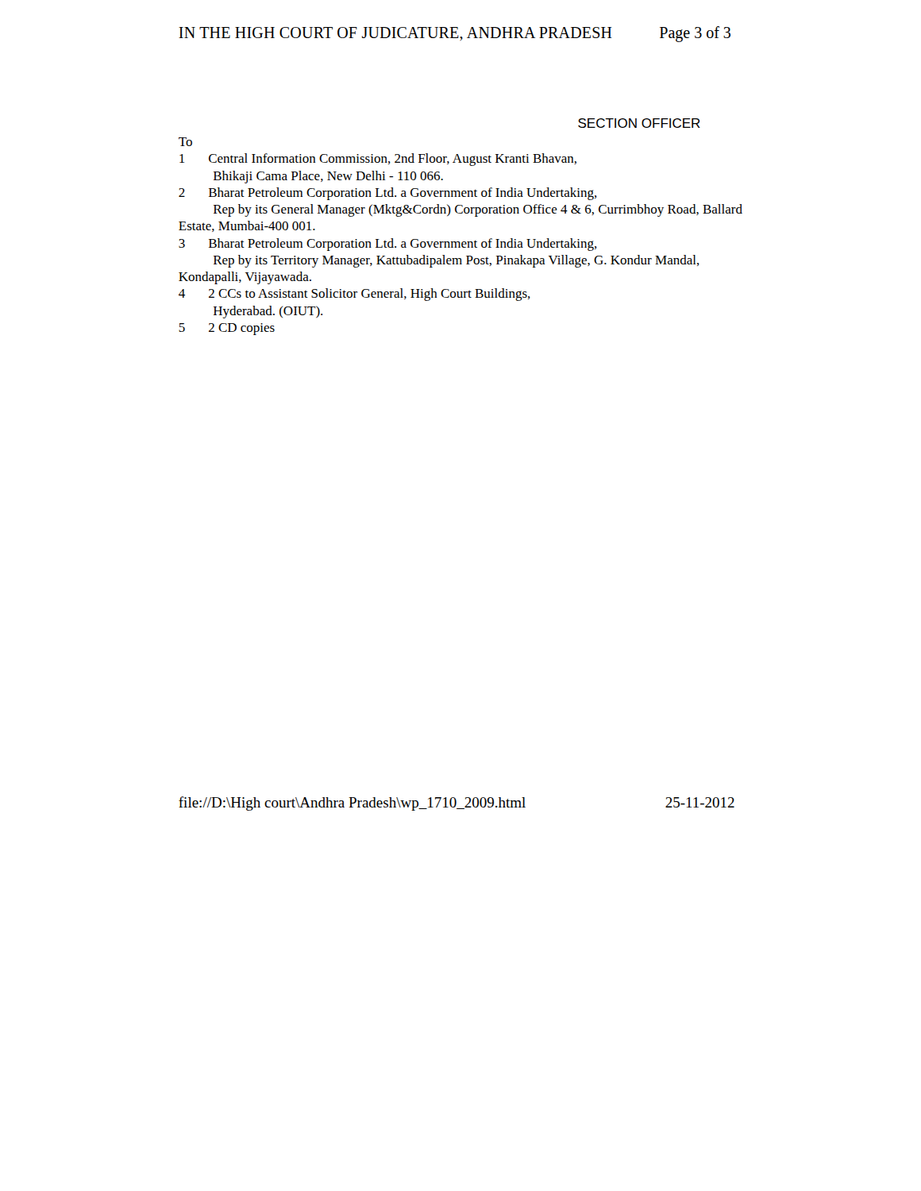IN THE HIGH COURT OF JUDICATURE, ANDHRA PRADESH
Page 3 of 3
SECTION OFFICER
To
1 Central Information Commission, 2nd Floor, August Kranti Bhavan, Bhikaji Cama Place, New Delhi - 110 066.
2 Bharat Petroleum Corporation Ltd. a Government of India Undertaking, Rep by its General Manager (Mktg&Cordn) Corporation Office 4 & 6, Currimbhoy Road, Ballard Estate, Mumbai-400 001.
3 Bharat Petroleum Corporation Ltd. a Government of India Undertaking, Rep by its Territory Manager, Kattubadipalem Post, Pinakapa Village, G. Kondur Mandal, Kondapalli, Vijayawada.
4 2 CCs to Assistant Solicitor General, High Court Buildings, Hyderabad. (OIUT).
5 2 CD copies
file://D:\High court\Andhra Pradesh\wp_1710_2009.html
25-11-2012